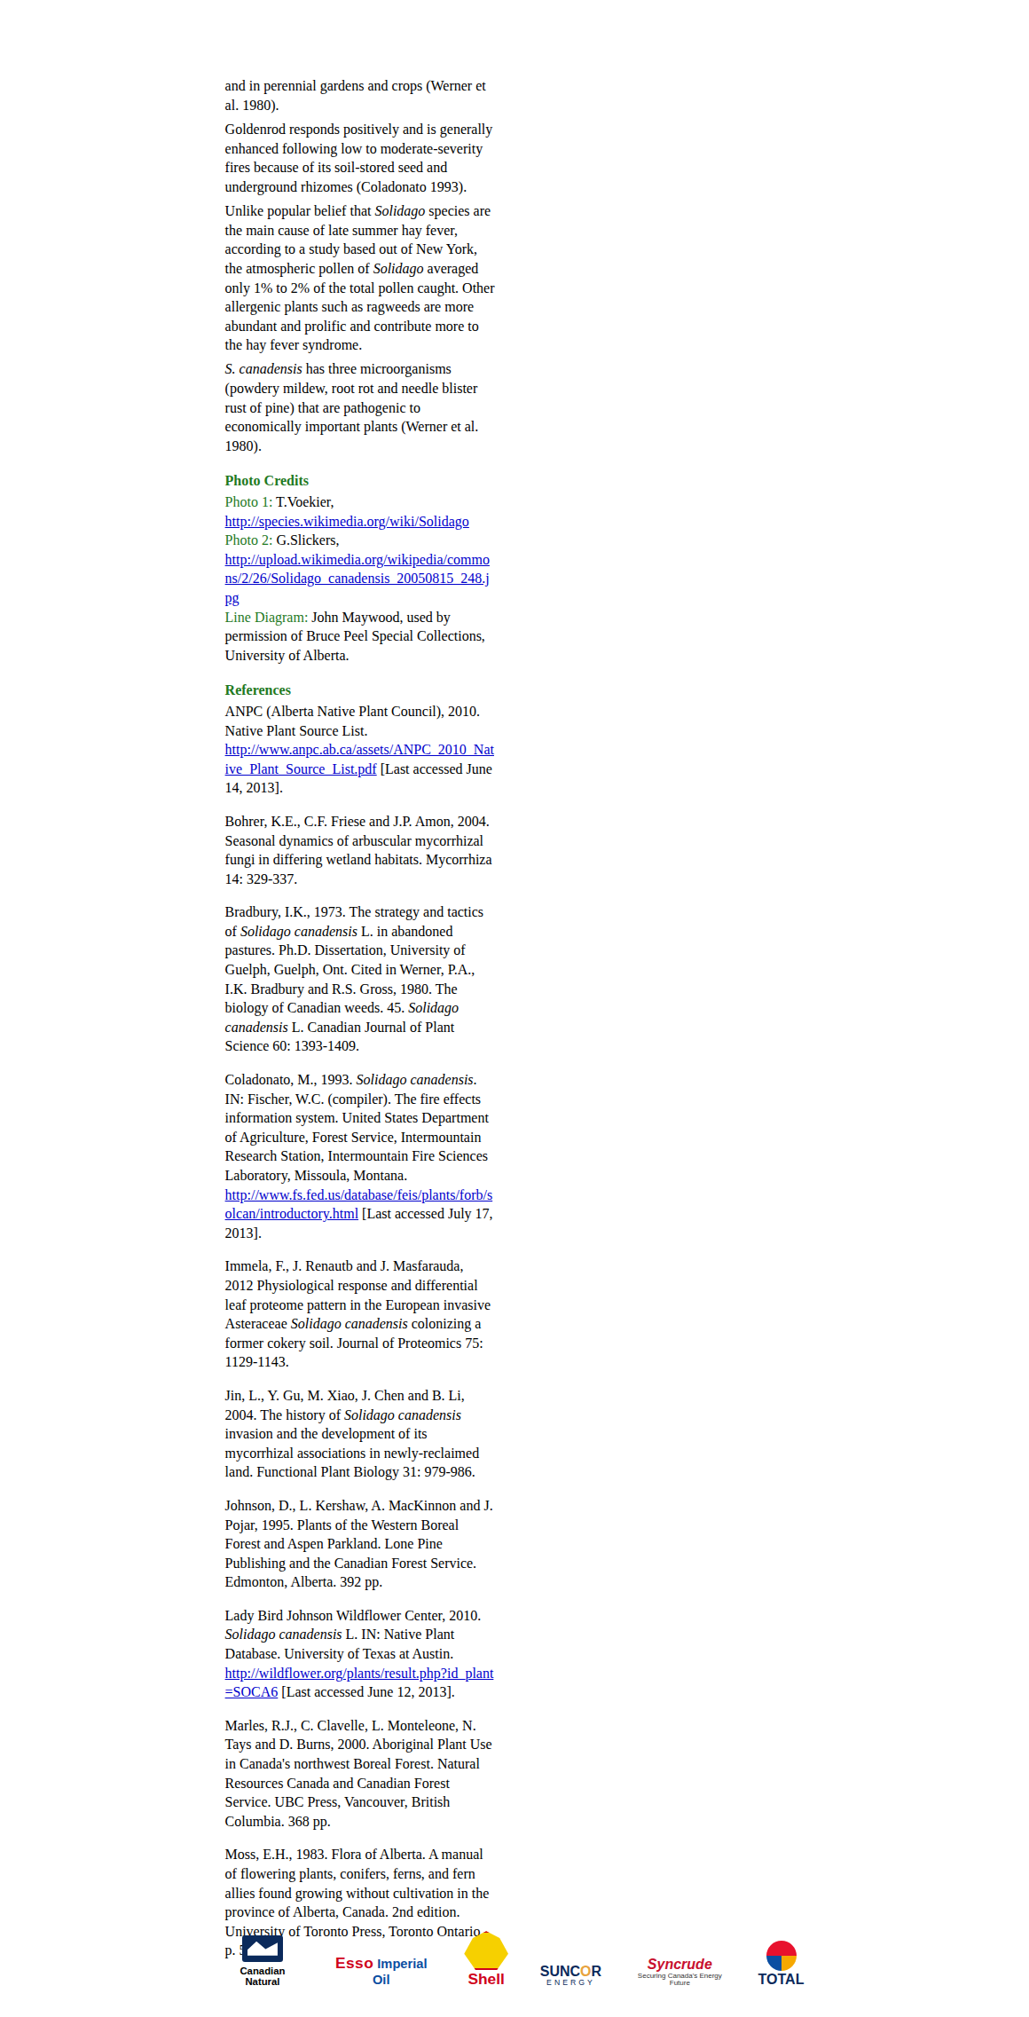and in perennial gardens and crops (Werner et al. 1980).
Goldenrod responds positively and is generally enhanced following low to moderate-severity fires because of its soil-stored seed and underground rhizomes (Coladonato 1993).
Unlike popular belief that Solidago species are the main cause of late summer hay fever, according to a study based out of New York, the atmospheric pollen of Solidago averaged only 1% to 2% of the total pollen caught. Other allergenic plants such as ragweeds are more abundant and prolific and contribute more to the hay fever syndrome.
S. canadensis has three microorganisms (powdery mildew, root rot and needle blister rust of pine) that are pathogenic to economically important plants (Werner et al. 1980).
Photo Credits
Photo 1: T.Voekier,
http://species.wikimedia.org/wiki/Solidago
Photo 2: G.Slickers,
http://upload.wikimedia.org/wikipedia/commons/2/26/Solidago_canadensis_20050815_248.jpg
Line Diagram: John Maywood, used by permission of Bruce Peel Special Collections, University of Alberta.
References
ANPC (Alberta Native Plant Council), 2010. Native Plant Source List.
http://www.anpc.ab.ca/assets/ANPC_2010_Native_Plant_Source_List.pdf [Last accessed June 14, 2013].
Bohrer, K.E., C.F. Friese and J.P. Amon, 2004. Seasonal dynamics of arbuscular mycorrhizal fungi in differing wetland habitats. Mycorrhiza 14: 329-337.
Bradbury, I.K., 1973. The strategy and tactics of Solidago canadensis L. in abandoned pastures. Ph.D. Dissertation, University of Guelph, Guelph, Ont. Cited in Werner, P.A., I.K. Bradbury and R.S. Gross, 1980. The biology of Canadian weeds. 45. Solidago canadensis L. Canadian Journal of Plant Science 60: 1393-1409.
Coladonato, M., 1993. Solidago canadensis. IN: Fischer, W.C. (compiler). The fire effects information system. United States Department of Agriculture, Forest Service, Intermountain Research Station, Intermountain Fire Sciences Laboratory, Missoula, Montana.
http://www.fs.fed.us/database/feis/plants/forb/solcan/introductory.html [Last accessed July 17, 2013].
Immela, F., J. Renautb and J. Masfarauda, 2012 Physiological response and differential leaf proteome pattern in the European invasive Asteraceae Solidago canadensis colonizing a former cokery soil. Journal of Proteomics 75: 1129-1143.
Jin, L., Y. Gu, M. Xiao, J. Chen and B. Li, 2004. The history of Solidago canadensis invasion and the development of its mycorrhizal associations in newly-reclaimed land. Functional Plant Biology 31: 979-986.
Johnson, D., L. Kershaw, A. MacKinnon and J. Pojar, 1995. Plants of the Western Boreal Forest and Aspen Parkland. Lone Pine Publishing and the Canadian Forest Service. Edmonton, Alberta. 392 pp.
Lady Bird Johnson Wildflower Center, 2010. Solidago canadensis L. IN: Native Plant Database. University of Texas at Austin.
http://wildflower.org/plants/result.php?id_plant=SOCA6 [Last accessed June 12, 2013].
Marles, R.J., C. Clavelle, L. Monteleone, N. Tays and D. Burns, 2000. Aboriginal Plant Use in Canada's northwest Boreal Forest. Natural Resources Canada and Canadian Forest Service. UBC Press, Vancouver, British Columbia. 368 pp.
Moss, E.H., 1983. Flora of Alberta. A manual of flowering plants, conifers, ferns, and fern allies found growing without cultivation in the province of Alberta, Canada. 2nd edition. University of Toronto Press, Toronto Ontario. p. 593.
Canadian Natural
Esso Imperial Oil
Shell
SUNCOR ENERGY
Syncrude Securing Canada's Energy Future
TOTAL